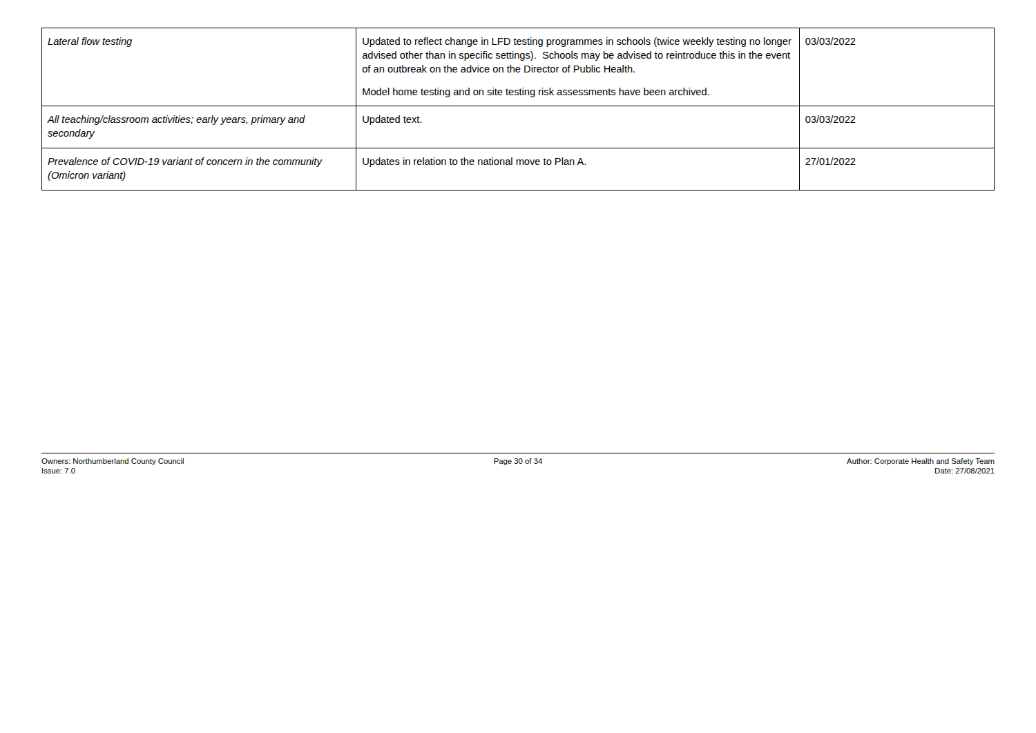| Lateral flow testing | Updated to reflect change in LFD testing programmes in schools (twice weekly testing no longer advised other than in specific settings). Schools may be advised to reintroduce this in the event of an outbreak on the advice on the Director of Public Health. Model home testing and on site testing risk assessments have been archived. | 03/03/2022 |
| All teaching/classroom activities; early years, primary and secondary | Updated text. | 03/03/2022 |
| Prevalence of COVID-19 variant of concern in the community (Omicron variant) | Updates in relation to the national move to Plan A. | 27/01/2022 |
| Owners: Northumberland County Council | Page 30 of 34 | Author: Corporate Health and Safety Team |
| Issue: 7.0 | | Date: 27/08/2021 |